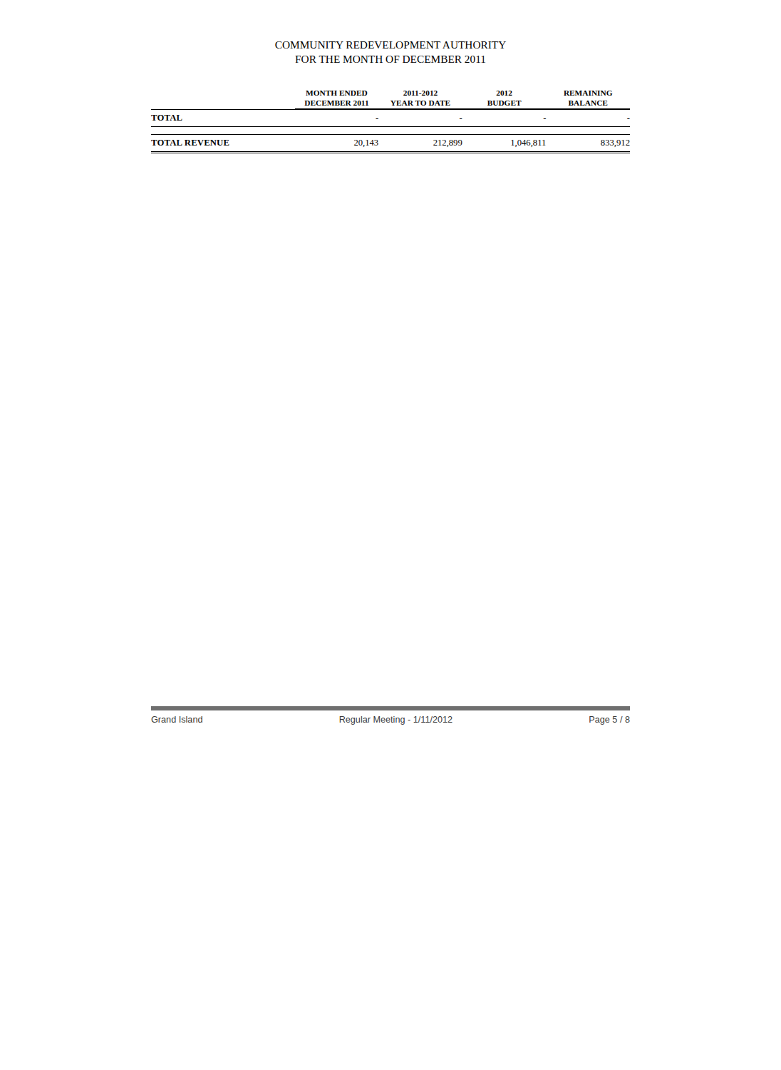COMMUNITY REDEVELOPMENT AUTHORITY
FOR THE MONTH OF DECEMBER 2011
| | MONTH ENDED DECEMBER 2011 | 2011-2012 YEAR TO DATE | 2012 BUDGET | REMAINING BALANCE |
| --- | --- | --- | --- | --- |
| TOTAL | - | - | - | - |
| TOTAL REVENUE | 20,143 | 212,899 | 1,046,811 | 833,912 |
Grand Island
Regular Meeting - 1/11/2012
Page 5 / 8